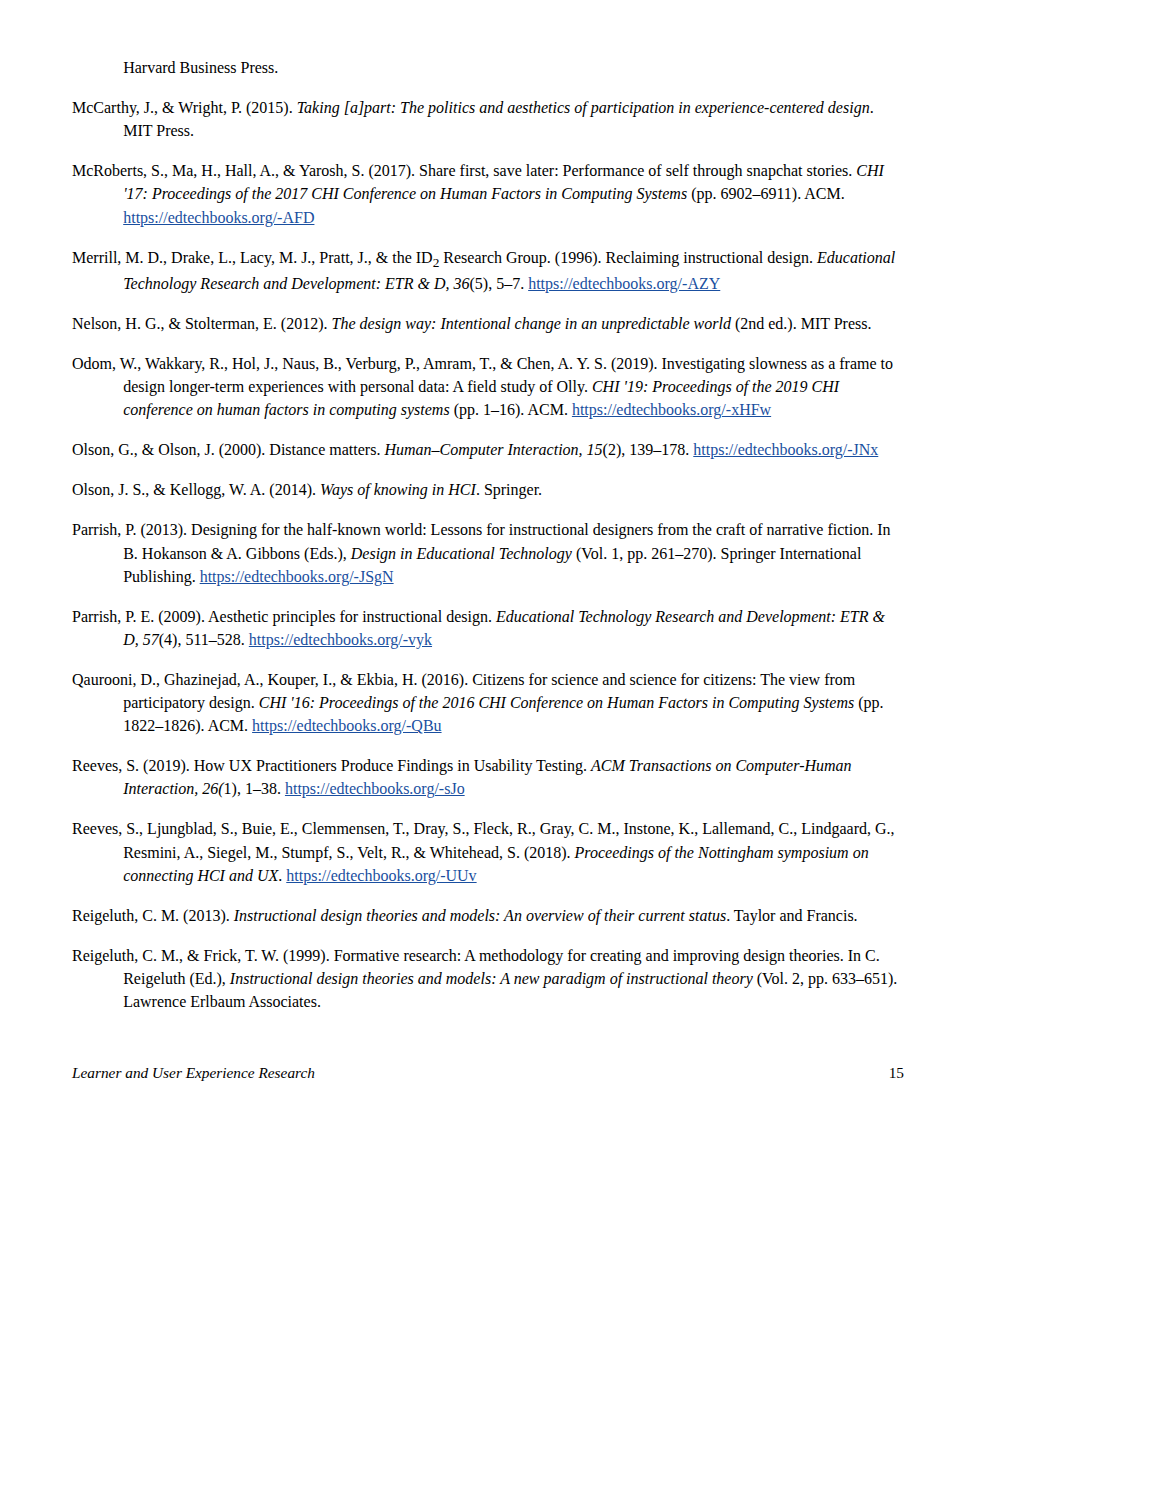Harvard Business Press.
McCarthy, J., & Wright, P. (2015). Taking [a]part: The politics and aesthetics of participation in experience-centered design. MIT Press.
McRoberts, S., Ma, H., Hall, A., & Yarosh, S. (2017). Share first, save later: Performance of self through snapchat stories. CHI '17: Proceedings of the 2017 CHI Conference on Human Factors in Computing Systems (pp. 6902–6911). ACM. https://edtechbooks.org/-AFD
Merrill, M. D., Drake, L., Lacy, M. J., Pratt, J., & the ID2 Research Group. (1996). Reclaiming instructional design. Educational Technology Research and Development: ETR & D, 36(5), 5–7. https://edtechbooks.org/-AZY
Nelson, H. G., & Stolterman, E. (2012). The design way: Intentional change in an unpredictable world (2nd ed.). MIT Press.
Odom, W., Wakkary, R., Hol, J., Naus, B., Verburg, P., Amram, T., & Chen, A. Y. S. (2019). Investigating slowness as a frame to design longer-term experiences with personal data: A field study of Olly. CHI '19: Proceedings of the 2019 CHI conference on human factors in computing systems (pp. 1–16). ACM. https://edtechbooks.org/-xHFw
Olson, G., & Olson, J. (2000). Distance matters. Human–Computer Interaction, 15(2), 139–178. https://edtechbooks.org/-JNx
Olson, J. S., & Kellogg, W. A. (2014). Ways of knowing in HCI. Springer.
Parrish, P. (2013). Designing for the half-known world: Lessons for instructional designers from the craft of narrative fiction. In B. Hokanson & A. Gibbons (Eds.), Design in Educational Technology (Vol. 1, pp. 261–270). Springer International Publishing. https://edtechbooks.org/-JSgN
Parrish, P. E. (2009). Aesthetic principles for instructional design. Educational Technology Research and Development: ETR & D, 57(4), 511–528. https://edtechbooks.org/-vyk
Qaurooni, D., Ghazinejad, A., Kouper, I., & Ekbia, H. (2016). Citizens for science and science for citizens: The view from participatory design. CHI '16: Proceedings of the 2016 CHI Conference on Human Factors in Computing Systems (pp. 1822–1826). ACM. https://edtechbooks.org/-QBu
Reeves, S. (2019). How UX Practitioners Produce Findings in Usability Testing. ACM Transactions on Computer-Human Interaction, 26(1), 1–38. https://edtechbooks.org/-sJo
Reeves, S., Ljungblad, S., Buie, E., Clemmensen, T., Dray, S., Fleck, R., Gray, C. M., Instone, K., Lallemand, C., Lindgaard, G., Resmini, A., Siegel, M., Stumpf, S., Velt, R., & Whitehead, S. (2018). Proceedings of the Nottingham symposium on connecting HCI and UX. https://edtechbooks.org/-UUv
Reigeluth, C. M. (2013). Instructional design theories and models: An overview of their current status. Taylor and Francis.
Reigeluth, C. M., & Frick, T. W. (1999). Formative research: A methodology for creating and improving design theories. In C. Reigeluth (Ed.), Instructional design theories and models: A new paradigm of instructional theory (Vol. 2, pp. 633–651). Lawrence Erlbaum Associates.
Learner and User Experience Research 15